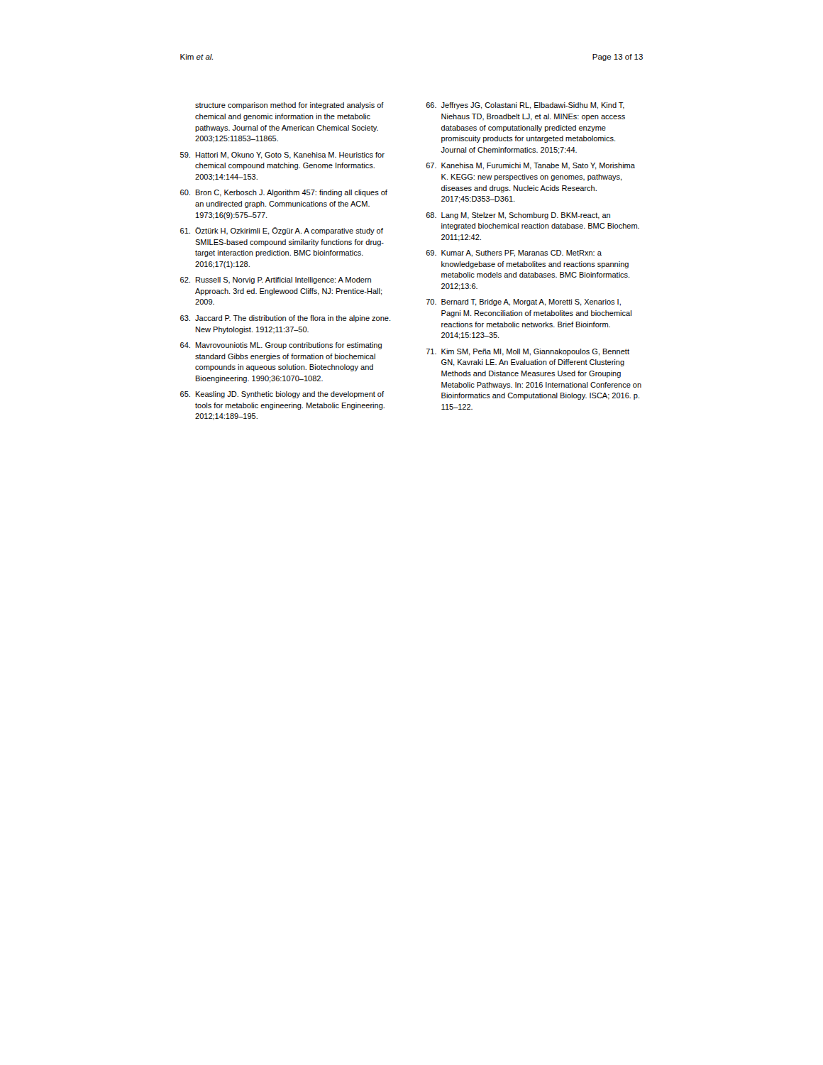Kim et al.
Page 13 of 13
structure comparison method for integrated analysis of chemical and genomic information in the metabolic pathways. Journal of the American Chemical Society. 2003;125:11853–11865.
59. Hattori M, Okuno Y, Goto S, Kanehisa M. Heuristics for chemical compound matching. Genome Informatics. 2003;14:144–153.
60. Bron C, Kerbosch J. Algorithm 457: finding all cliques of an undirected graph. Communications of the ACM. 1973;16(9):575–577.
61. Öztürk H, Ozkirimli E, Özgür A. A comparative study of SMILES-based compound similarity functions for drug-target interaction prediction. BMC bioinformatics. 2016;17(1):128.
62. Russell S, Norvig P. Artificial Intelligence: A Modern Approach. 3rd ed. Englewood Cliffs, NJ: Prentice-Hall; 2009.
63. Jaccard P. The distribution of the flora in the alpine zone. New Phytologist. 1912;11:37–50.
64. Mavrovouniotis ML. Group contributions for estimating standard Gibbs energies of formation of biochemical compounds in aqueous solution. Biotechnology and Bioengineering. 1990;36:1070–1082.
65. Keasling JD. Synthetic biology and the development of tools for metabolic engineering. Metabolic Engineering. 2012;14:189–195.
66. Jeffryes JG, Colastani RL, Elbadawi-Sidhu M, Kind T, Niehaus TD, Broadbelt LJ, et al. MINEs: open access databases of computationally predicted enzyme promiscuity products for untargeted metabolomics. Journal of Cheminformatics. 2015;7:44.
67. Kanehisa M, Furumichi M, Tanabe M, Sato Y, Morishima K. KEGG: new perspectives on genomes, pathways, diseases and drugs. Nucleic Acids Research. 2017;45:D353–D361.
68. Lang M, Stelzer M, Schomburg D. BKM-react, an integrated biochemical reaction database. BMC Biochem. 2011;12:42.
69. Kumar A, Suthers PF, Maranas CD. MetRxn: a knowledgebase of metabolites and reactions spanning metabolic models and databases. BMC Bioinformatics. 2012;13:6.
70. Bernard T, Bridge A, Morgat A, Moretti S, Xenarios I, Pagni M. Reconciliation of metabolites and biochemical reactions for metabolic networks. Brief Bioinform. 2014;15:123–35.
71. Kim SM, Peña MI, Moll M, Giannakopoulos G, Bennett GN, Kavraki LE. An Evaluation of Different Clustering Methods and Distance Measures Used for Grouping Metabolic Pathways. In: 2016 International Conference on Bioinformatics and Computational Biology. ISCA; 2016. p. 115–122.